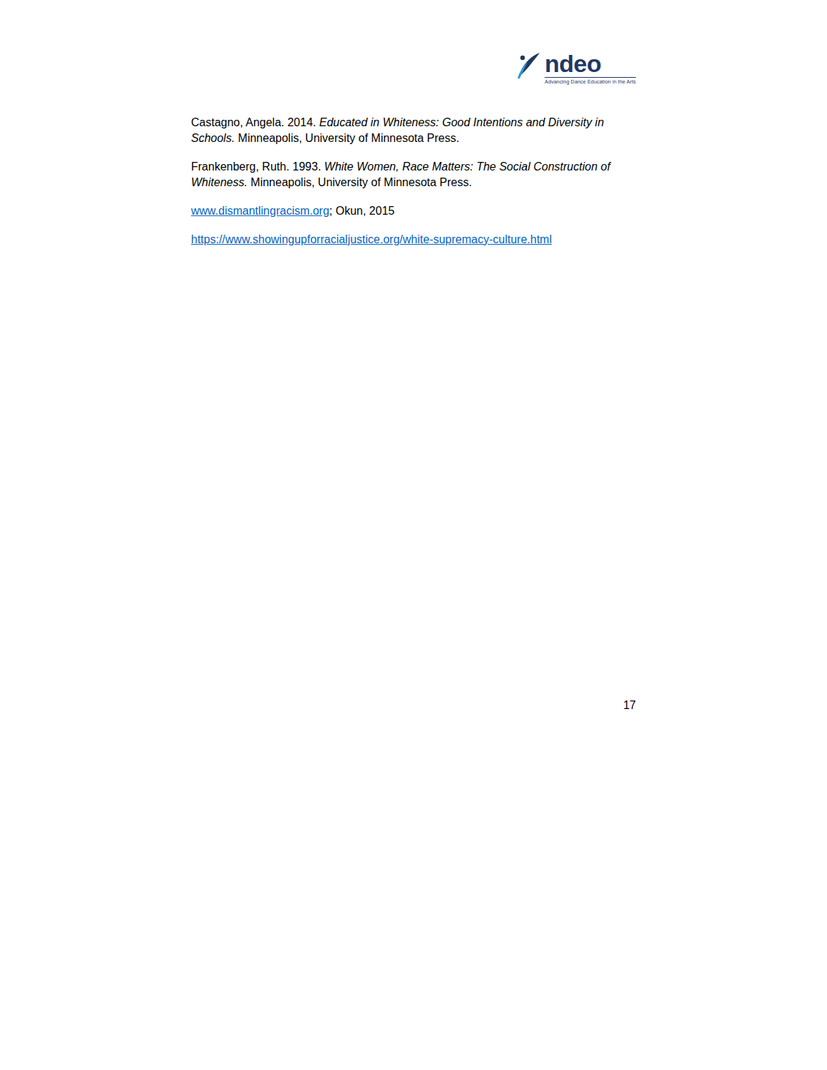ndeo
Advancing Dance Education in the Arts
Castagno, Angela. 2014. Educated in Whiteness: Good Intentions and Diversity in Schools. Minneapolis, University of Minnesota Press.
Frankenberg, Ruth. 1993. White Women, Race Matters: The Social Construction of Whiteness. Minneapolis, University of Minnesota Press.
www.dismantlingracism.org; Okun, 2015
https://www.showingupforracialjustice.org/white-supremacy-culture.html
17